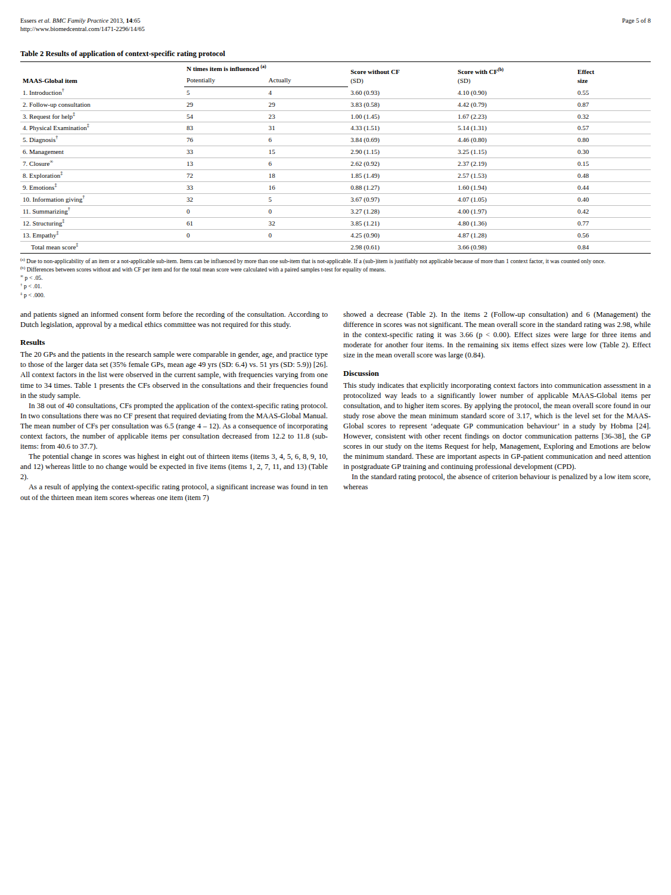Essers et al. BMC Family Practice 2013, 14:65
http://www.biomedcentral.com/1471-2296/14/65
Page 5 of 8
Table 2 Results of application of context-specific rating protocol
| MAAS-Global item | N times item is influenced (a) | Score without CF (SD) | Score with CF (b) (SD) | Effect size |
| --- | --- | --- | --- | --- |
| Potentially | Actually |
| 1. Introduction † | 5 | 4 | 3.60 (0.93) | 4.10 (0.90) | 0.55 |
| 2. Follow-up consultation | 29 | 29 | 3.83 (0.58) | 4.42 (0.79) | 0.87 |
| 3. Request for help ‡ | 54 | 23 | 1.00 (1.45) | 1.67 (2.23) | 0.32 |
| 4. Physical Examination ‡ | 83 | 31 | 4.33 (1.51) | 5.14 (1.31) | 0.57 |
| 5. Diagnosis † | 76 | 6 | 3.84 (0.69) | 4.46 (0.80) | 0.80 |
| 6. Management | 33 | 15 | 2.90 (1.15) | 3.25 (1.15) | 0.30 |
| 7. Closure ∞ | 13 | 6 | 2.62 (0.92) | 2.37 (2.19) | 0.15 |
| 8. Exploration ‡ | 72 | 18 | 1.85 (1.49) | 2.57 (1.53) | 0.48 |
| 9. Emotions ‡ | 33 | 16 | 0.88 (1.27) | 1.60 (1.94) | 0.44 |
| 10. Information giving † | 32 | 5 | 3.67 (0.97) | 4.07 (1.05) | 0.40 |
| 11. Summarizing † | 0 | 0 | 3.27 (1.28) | 4.00 (1.97) | 0.42 |
| 12. Structuring ‡ | 61 | 32 | 3.85 (1.21) | 4.80 (1.36) | 0.77 |
| 13. Empathy ‡ | 0 | 0 | 4.25 (0.90) | 4.87 (1.28) | 0.56 |
| Total mean score ‡ | | | 2.98 (0.61) | 3.66 (0.98) | 0.84 |
(a) Due to non-applicability of an item or a not-applicable sub-item. Items can be influenced by more than one sub-item that is not-applicable. If a (sub-)item is justifiably not applicable because of more than 1 context factor, it was counted only once.
(b) Differences between scores without and with CF per item and for the total mean score were calculated with a paired samples t-test for equality of means.
∞ p < .05.
† p < .01.
‡ p < .000.
and patients signed an informed consent form before the recording of the consultation. According to Dutch legislation, approval by a medical ethics committee was not required for this study.
Results
The 20 GPs and the patients in the research sample were comparable in gender, age, and practice type to those of the larger data set (35% female GPs, mean age 49 yrs (SD: 6.4) vs. 51 yrs (SD: 5.9)) [26]. All context factors in the list were observed in the current sample, with frequencies varying from one time to 34 times. Table 1 presents the CFs observed in the consultations and their frequencies found in the study sample.
In 38 out of 40 consultations, CFs prompted the application of the context-specific rating protocol. In two consultations there was no CF present that required deviating from the MAAS-Global Manual. The mean number of CFs per consultation was 6.5 (range 4 – 12). As a consequence of incorporating context factors, the number of applicable items per consultation decreased from 12.2 to 11.8 (sub-items: from 40.6 to 37.7).
The potential change in scores was highest in eight out of thirteen items (items 3, 4, 5, 6, 8, 9, 10, and 12) whereas little to no change would be expected in five items (items 1, 2, 7, 11, and 13) (Table 2).
As a result of applying the context-specific rating protocol, a significant increase was found in ten out of the thirteen mean item scores whereas one item (item 7)
showed a decrease (Table 2). In the items 2 (Follow-up consultation) and 6 (Management) the difference in scores was not significant. The mean overall score in the standard rating was 2.98, while in the context-specific rating it was 3.66 (p < 0.00). Effect sizes were large for three items and moderate for another four items. In the remaining six items effect sizes were low (Table 2). Effect size in the mean overall score was large (0.84).
Discussion
This study indicates that explicitly incorporating context factors into communication assessment in a protocolized way leads to a significantly lower number of applicable MAAS-Global items per consultation, and to higher item scores. By applying the protocol, the mean overall score found in our study rose above the mean minimum standard score of 3.17, which is the level set for the MAAS-Global scores to represent ‘adequate GP communication behaviour’ in a study by Hobma [24]. However, consistent with other recent findings on doctor communication patterns [36-38], the GP scores in our study on the items Request for help, Management, Exploring and Emotions are below the minimum standard. These are important aspects in GP-patient communication and need attention in postgraduate GP training and continuing professional development (CPD).
In the standard rating protocol, the absence of criterion behaviour is penalized by a low item score, whereas